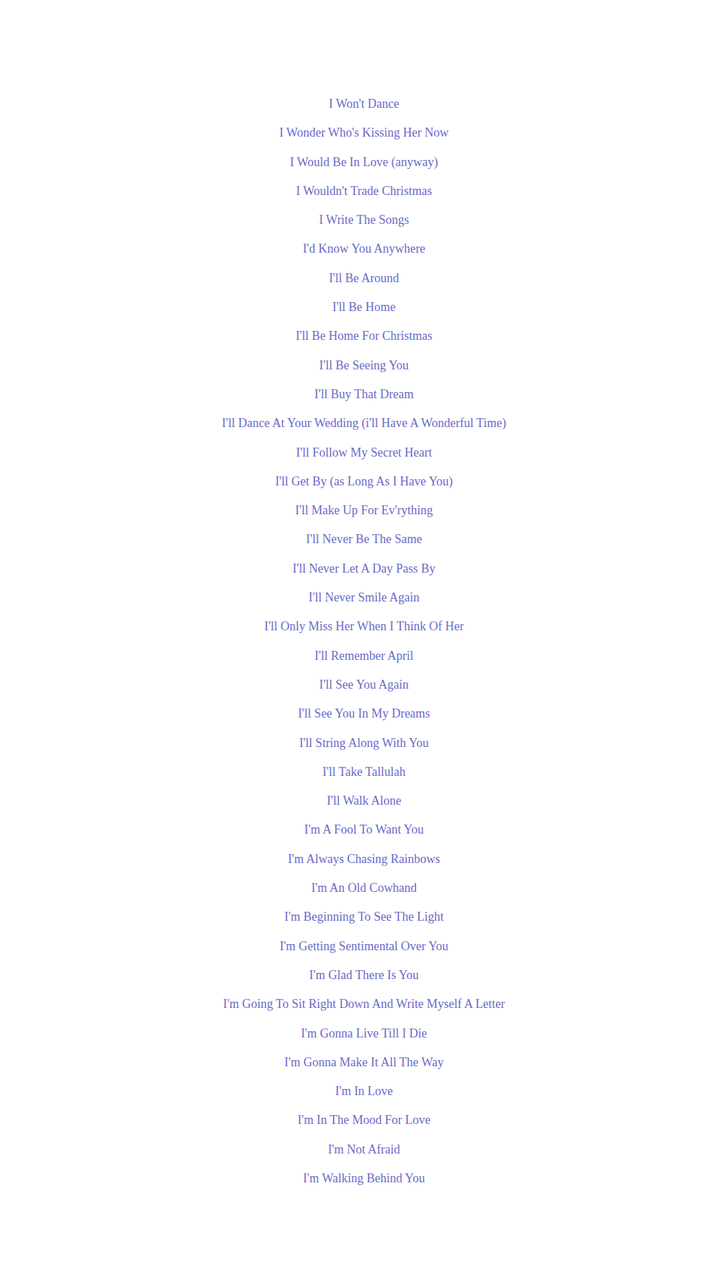I Won't Dance
I Wonder Who's Kissing Her Now
I Would Be In Love (anyway)
I Wouldn't Trade Christmas
I Write The Songs
I'd Know You Anywhere
I'll Be Around
I'll Be Home
I'll Be Home For Christmas
I'll Be Seeing You
I'll Buy That Dream
I'll Dance At Your Wedding (i'll Have A Wonderful Time)
I'll Follow My Secret Heart
I'll Get By (as Long As I Have You)
I'll Make Up For Ev'rything
I'll Never Be The Same
I'll Never Let A Day Pass By
I'll Never Smile Again
I'll Only Miss Her When I Think Of Her
I'll Remember April
I'll See You Again
I'll See You In My Dreams
I'll String Along With You
I'll Take Tallulah
I'll Walk Alone
I'm A Fool To Want You
I'm Always Chasing Rainbows
I'm An Old Cowhand
I'm Beginning To See The Light
I'm Getting Sentimental Over You
I'm Glad There Is You
I'm Going To Sit Right Down And Write Myself A Letter
I'm Gonna Live Till I Die
I'm Gonna Make It All The Way
I'm In Love
I'm In The Mood For Love
I'm Not Afraid
I'm Walking Behind You